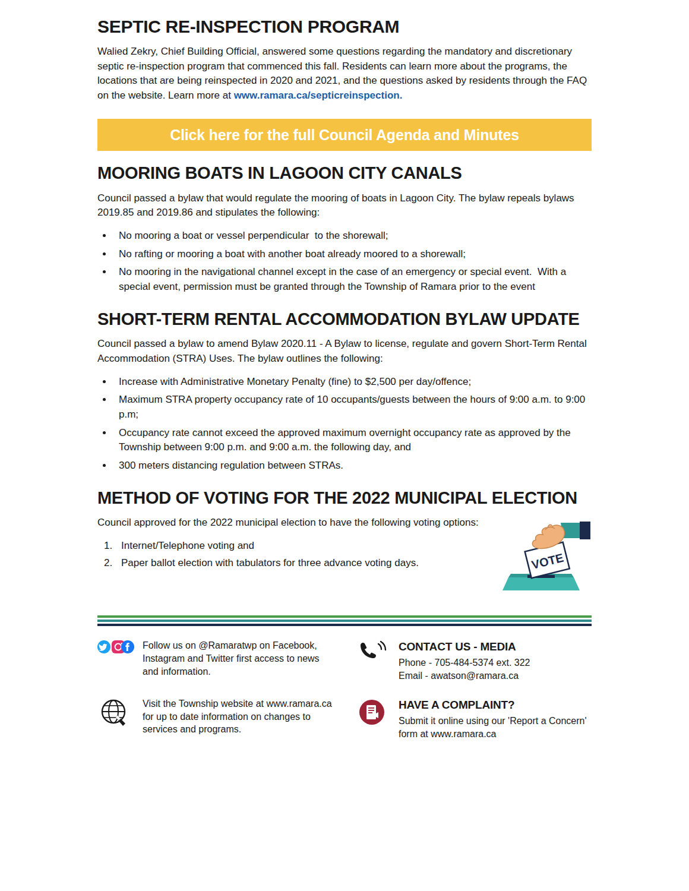SEPTIC RE-INSPECTION PROGRAM
Walied Zekry, Chief Building Official, answered some questions regarding the mandatory and discretionary septic re-inspection program that commenced this fall. Residents can learn more about the programs, the locations that are being reinspected in 2020 and 2021, and the questions asked by residents through the FAQ on the website. Learn more at www.ramara.ca/septicreinspection.
Click here for the full Council Agenda and Minutes
MOORING BOATS IN LAGOON CITY CANALS
Council passed a bylaw that would regulate the mooring of boats in Lagoon City. The bylaw repeals bylaws 2019.85 and 2019.86 and stipulates the following:
No mooring a boat or vessel perpendicular to the shorewall;
No rafting or mooring a boat with another boat already moored to a shorewall;
No mooring in the navigational channel except in the case of an emergency or special event. With a special event, permission must be granted through the Township of Ramara prior to the event
SHORT-TERM RENTAL ACCOMMODATION BYLAW UPDATE
Council passed a bylaw to amend Bylaw 2020.11 - A Bylaw to license, regulate and govern Short-Term Rental Accommodation (STRA) Uses. The bylaw outlines the following:
Increase with Administrative Monetary Penalty (fine) to $2,500 per day/offence;
Maximum STRA property occupancy rate of 10 occupants/guests between the hours of 9:00 a.m. to 9:00 p.m;
Occupancy rate cannot exceed the approved maximum overnight occupancy rate as approved by the Township between 9:00 p.m. and 9:00 a.m. the following day, and
300 meters distancing regulation between STRAs.
METHOD OF VOTING FOR THE 2022 MUNICIPAL ELECTION
Council approved for the 2022 municipal election to have the following voting options:
Internet/Telephone voting and
Paper ballot election with tabulators for three advance voting days.
VOTE
Follow us on @Ramaratwp on Facebook, Instagram and Twitter first access to news and information.
CONTACT US - MEDIA Phone - 705-484-5374 ext. 322
Email - awatson@ramara.ca
Visit the Township website at www.ramara.ca for up to date information on changes to services and programs.
HAVE A COMPLAINT? Submit it online using our 'Report a Concern' form at www.ramara.ca